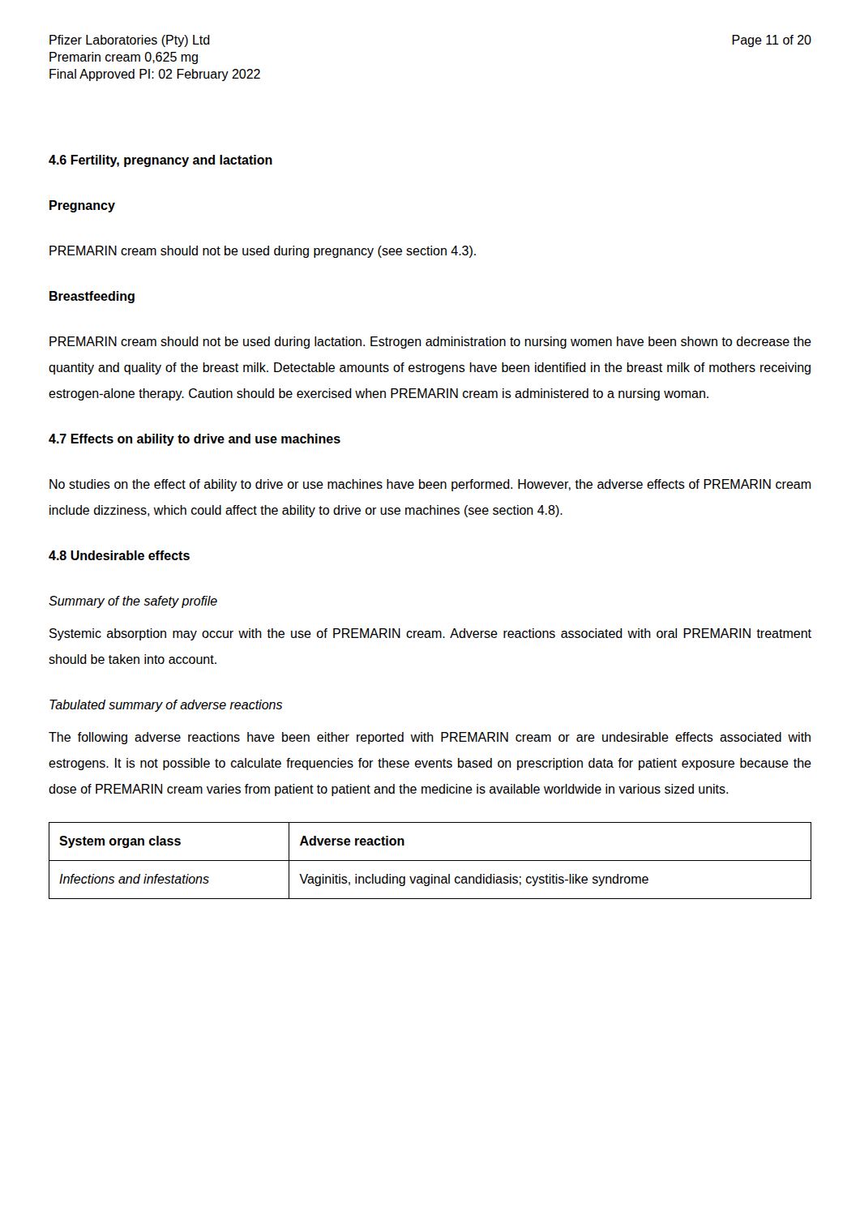Pfizer Laboratories (Pty) Ltd
Premarin cream 0,625 mg
Final Approved PI: 02 February 2022
Page 11 of 20
4.6 Fertility, pregnancy and lactation
Pregnancy
PREMARIN cream should not be used during pregnancy (see section 4.3).
Breastfeeding
PREMARIN cream should not be used during lactation. Estrogen administration to nursing women have been shown to decrease the quantity and quality of the breast milk. Detectable amounts of estrogens have been identified in the breast milk of mothers receiving estrogen-alone therapy. Caution should be exercised when PREMARIN cream is administered to a nursing woman.
4.7 Effects on ability to drive and use machines
No studies on the effect of ability to drive or use machines have been performed. However, the adverse effects of PREMARIN cream include dizziness, which could affect the ability to drive or use machines (see section 4.8).
4.8 Undesirable effects
Summary of the safety profile
Systemic absorption may occur with the use of PREMARIN cream. Adverse reactions associated with oral PREMARIN treatment should be taken into account.
Tabulated summary of adverse reactions
The following adverse reactions have been either reported with PREMARIN cream or are undesirable effects associated with estrogens. It is not possible to calculate frequencies for these events based on prescription data for patient exposure because the dose of PREMARIN cream varies from patient to patient and the medicine is available worldwide in various sized units.
| System organ class | Adverse reaction |
| --- | --- |
| Infections and infestations | Vaginitis, including vaginal candidiasis; cystitis-like syndrome |